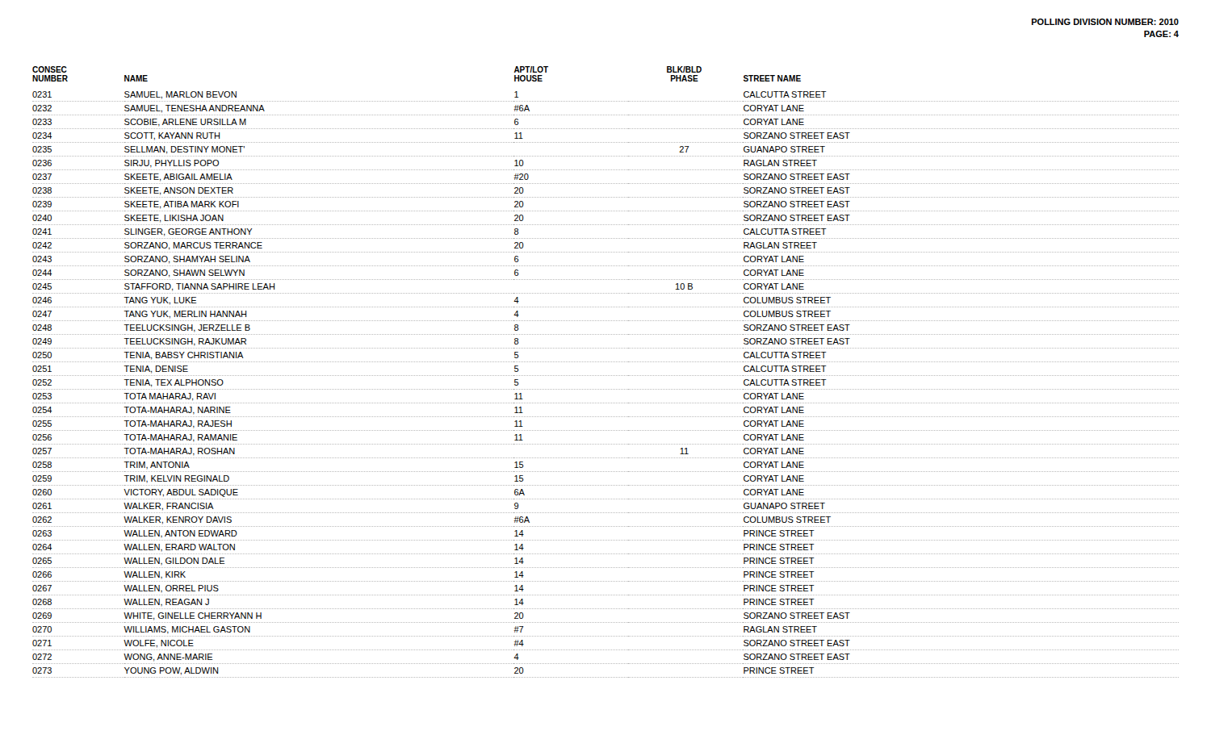POLLING DIVISION NUMBER: 2010
PAGE: 4
| CONSEC NUMBER | NAME | APT/LOT HOUSE | BLK/BLD PHASE | STREET NAME |
| --- | --- | --- | --- | --- |
| 0231 | SAMUEL, MARLON BEVON | 1 | | CALCUTTA STREET |
| 0232 | SAMUEL, TENESHA ANDREANNA | #6A | | CORYAT LANE |
| 0233 | SCOBIE, ARLENE URSILLA M | 6 | | CORYAT LANE |
| 0234 | SCOTT, KAYANN RUTH | 11 | | SORZANO STREET EAST |
| 0235 | SELLMAN, DESTINY MONET' | | 27 | GUANAPO STREET |
| 0236 | SIRJU, PHYLLIS POPO | 10 | | RAGLAN STREET |
| 0237 | SKEETE, ABIGAIL AMELIA | #20 | | SORZANO STREET EAST |
| 0238 | SKEETE, ANSON DEXTER | 20 | | SORZANO STREET EAST |
| 0239 | SKEETE, ATIBA MARK KOFI | 20 | | SORZANO STREET EAST |
| 0240 | SKEETE, LIKISHA JOAN | 20 | | SORZANO STREET EAST |
| 0241 | SLINGER, GEORGE ANTHONY | 8 | | CALCUTTA STREET |
| 0242 | SORZANO, MARCUS TERRANCE | 20 | | RAGLAN STREET |
| 0243 | SORZANO, SHAMYAH SELINA | 6 | | CORYAT LANE |
| 0244 | SORZANO, SHAWN SELWYN | 6 | | CORYAT LANE |
| 0245 | STAFFORD, TIANNA SAPHIRE LEAH | | 10 B | CORYAT LANE |
| 0246 | TANG YUK, LUKE | 4 | | COLUMBUS STREET |
| 0247 | TANG YUK, MERLIN HANNAH | 4 | | COLUMBUS STREET |
| 0248 | TEELUCKSINGH, JERZELLE B | 8 | | SORZANO STREET EAST |
| 0249 | TEELUCKSINGH, RAJKUMAR | 8 | | SORZANO STREET EAST |
| 0250 | TENIA, BABSY CHRISTIANIA | 5 | | CALCUTTA STREET |
| 0251 | TENIA, DENISE | 5 | | CALCUTTA STREET |
| 0252 | TENIA, TEX ALPHONSO | 5 | | CALCUTTA STREET |
| 0253 | TOTA MAHARAJ, RAVI | 11 | | CORYAT LANE |
| 0254 | TOTA-MAHARAJ, NARINE | 11 | | CORYAT LANE |
| 0255 | TOTA-MAHARAJ, RAJESH | 11 | | CORYAT LANE |
| 0256 | TOTA-MAHARAJ, RAMANIE | 11 | | CORYAT LANE |
| 0257 | TOTA-MAHARAJ, ROSHAN | | 11 | CORYAT LANE |
| 0258 | TRIM, ANTONIA | 15 | | CORYAT LANE |
| 0259 | TRIM, KELVIN REGINALD | 15 | | CORYAT LANE |
| 0260 | VICTORY, ABDUL SADIQUE | 6A | | CORYAT LANE |
| 0261 | WALKER, FRANCISIA | 9 | | GUANAPO STREET |
| 0262 | WALKER, KENROY DAVIS | #6A | | COLUMBUS STREET |
| 0263 | WALLEN, ANTON EDWARD | 14 | | PRINCE STREET |
| 0264 | WALLEN, ERARD WALTON | 14 | | PRINCE STREET |
| 0265 | WALLEN, GILDON DALE | 14 | | PRINCE STREET |
| 0266 | WALLEN, KIRK | 14 | | PRINCE STREET |
| 0267 | WALLEN, ORREL PIUS | 14 | | PRINCE STREET |
| 0268 | WALLEN, REAGAN J | 14 | | PRINCE STREET |
| 0269 | WHITE, GINELLE CHERRYANN H | 20 | | SORZANO STREET EAST |
| 0270 | WILLIAMS, MICHAEL GASTON | #7 | | RAGLAN STREET |
| 0271 | WOLFE, NICOLE | #4 | | SORZANO STREET EAST |
| 0272 | WONG, ANNE-MARIE | 4 | | SORZANO STREET EAST |
| 0273 | YOUNG POW, ALDWIN | 20 | | PRINCE STREET |